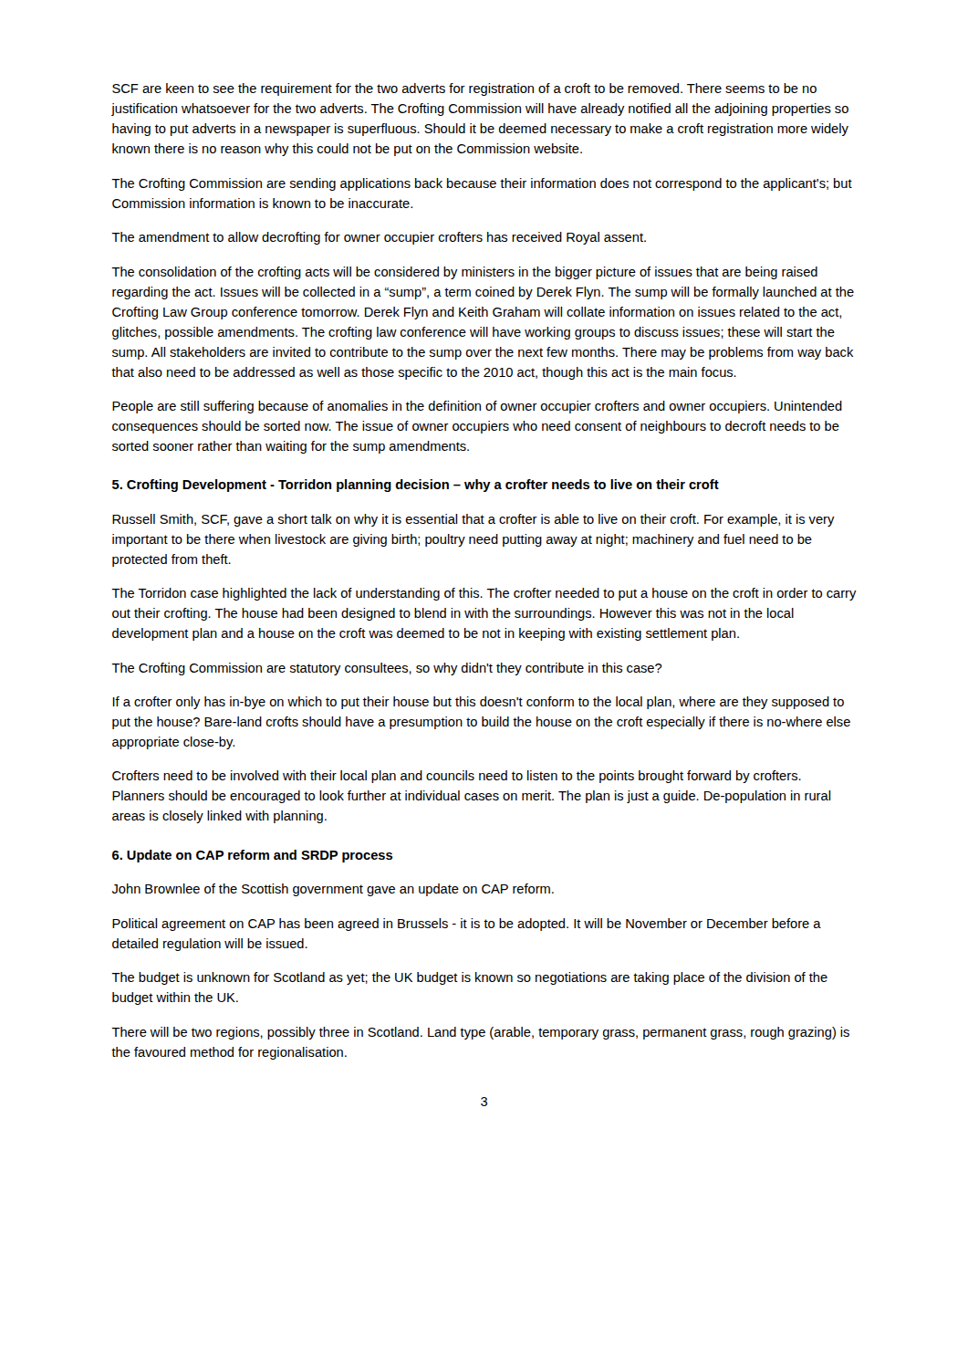SCF are keen to see the requirement for the two adverts for registration of a croft to be removed. There seems to be no justification whatsoever for the two adverts. The Crofting Commission will have already notified all the adjoining properties so having to put adverts in a newspaper is superfluous. Should it be deemed necessary to make a croft registration more widely known there is no reason why this could not be put on the Commission website.
The Crofting Commission are sending applications back because their information does not correspond to the applicant's; but Commission information is known to be inaccurate.
The amendment to allow decrofting for owner occupier crofters has received Royal assent.
The consolidation of the crofting acts will be considered by ministers in the bigger picture of issues that are being raised regarding the act. Issues will be collected in a “sump”, a term coined by Derek Flyn. The sump will be formally launched at the Crofting Law Group conference tomorrow. Derek Flyn and Keith Graham will collate information on issues related to the act, glitches, possible amendments. The crofting law conference will have working groups to discuss issues; these will start the sump. All stakeholders are invited to contribute to the sump over the next few months. There may be problems from way back that also need to be addressed as well as those specific to the 2010 act, though this act is the main focus.
People are still suffering because of anomalies in the definition of owner occupier crofters and owner occupiers. Unintended consequences should be sorted now. The issue of owner occupiers who need consent of neighbours to decroft needs to be sorted sooner rather than waiting for the sump amendments.
5. Crofting Development - Torridon planning decision – why a crofter needs to live on their croft
Russell Smith, SCF, gave a short talk on why it is essential that a crofter is able to live on their croft. For example, it is very important to be there when livestock are giving birth; poultry need putting away at night; machinery and fuel need to be protected from theft.
The Torridon case highlighted the lack of understanding of this. The crofter needed to put a house on the croft in order to carry out their crofting. The house had been designed to blend in with the surroundings. However this was not in the local development plan and a house on the croft was deemed to be not in keeping with existing settlement plan.
The Crofting Commission are statutory consultees, so why didn't they contribute in this case?
If a crofter only has in-bye on which to put their house but this doesn't conform to the local plan, where are they supposed to put the house? Bare-land crofts should have a presumption to build the house on the croft especially if there is no-where else appropriate close-by.
Crofters need to be involved with their local plan and councils need to listen to the points brought forward by crofters. Planners should be encouraged to look further at individual cases on merit. The plan is just a guide. De-population in rural areas is closely linked with planning.
6. Update on CAP reform and SRDP process
John Brownlee of the Scottish government gave an update on CAP reform.
Political agreement on CAP has been agreed in Brussels - it is to be adopted. It will be November or December before a detailed regulation will be issued.
The budget is unknown for Scotland as yet; the UK budget is known so negotiations are taking place of the division of the budget within the UK.
There will be two regions, possibly three in Scotland. Land type (arable, temporary grass, permanent grass, rough grazing) is the favoured method for regionalisation.
3